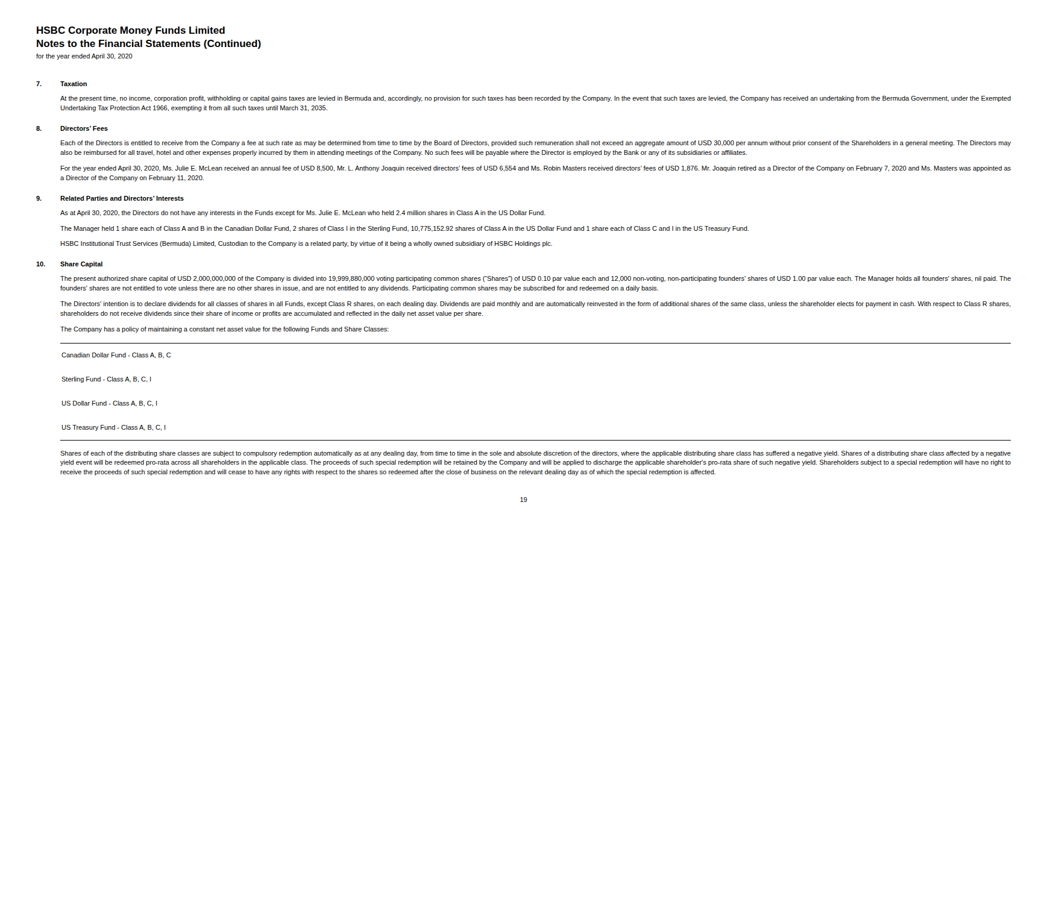HSBC Corporate Money Funds Limited
Notes to the Financial Statements (Continued)
for the year ended April 30, 2020
7. Taxation
At the present time, no income, corporation profit, withholding or capital gains taxes are levied in Bermuda and, accordingly, no provision for such taxes has been recorded by the Company. In the event that such taxes are levied, the Company has received an undertaking from the Bermuda Government, under the Exempted Undertaking Tax Protection Act 1966, exempting it from all such taxes until March 31, 2035.
8. Directors’ Fees
Each of the Directors is entitled to receive from the Company a fee at such rate as may be determined from time to time by the Board of Directors, provided such remuneration shall not exceed an aggregate amount of USD 30,000 per annum without prior consent of the Shareholders in a general meeting. The Directors may also be reimbursed for all travel, hotel and other expenses properly incurred by them in attending meetings of the Company. No such fees will be payable where the Director is employed by the Bank or any of its subsidiaries or affiliates.
For the year ended April 30, 2020, Ms. Julie E. McLean received an annual fee of USD 8,500, Mr. L. Anthony Joaquin received directors’ fees of USD 6,554 and Ms. Robin Masters received directors’ fees of USD 1,876. Mr. Joaquin retired as a Director of the Company on February 7, 2020 and Ms. Masters was appointed as a Director of the Company on February 11, 2020.
9. Related Parties and Directors’ Interests
As at April 30, 2020, the Directors do not have any interests in the Funds except for Ms. Julie E. McLean who held 2.4 million shares in Class A in the US Dollar Fund.
The Manager held 1 share each of Class A and B in the Canadian Dollar Fund, 2 shares of Class I in the Sterling Fund, 10,775,152.92 shares of Class A in the US Dollar Fund and 1 share each of Class C and I in the US Treasury Fund.
HSBC Institutional Trust Services (Bermuda) Limited, Custodian to the Company is a related party, by virtue of it being a wholly owned subsidiary of HSBC Holdings plc.
10. Share Capital
The present authorized share capital of USD 2,000,000,000 of the Company is divided into 19,999,880,000 voting participating common shares (“Shares”) of USD 0.10 par value each and 12,000 non-voting, non-participating founders' shares of USD 1.00 par value each. The Manager holds all founders' shares, nil paid. The founders' shares are not entitled to vote unless there are no other shares in issue, and are not entitled to any dividends. Participating common shares may be subscribed for and redeemed on a daily basis.
The Directors' intention is to declare dividends for all classes of shares in all Funds, except Class R shares, on each dealing day. Dividends are paid monthly and are automatically reinvested in the form of additional shares of the same class, unless the shareholder elects for payment in cash. With respect to Class R shares, shareholders do not receive dividends since their share of income or profits are accumulated and reflected in the daily net asset value per share.
The Company has a policy of maintaining a constant net asset value for the following Funds and Share Classes:
| Canadian Dollar Fund - Class A, B, C | CAD 1.00 |
| Sterling Fund - Class A, B, C, I | GBP 1.00 |
| US Dollar Fund - Class A, B, C, I | USD 1.00 |
| US Treasury Fund - Class A, B, C, I | USD 1.00 |
Shares of each of the distributing share classes are subject to compulsory redemption automatically as at any dealing day, from time to time in the sole and absolute discretion of the directors, where the applicable distributing share class has suffered a negative yield. Shares of a distributing share class affected by a negative yield event will be redeemed pro-rata across all shareholders in the applicable class. The proceeds of such special redemption will be retained by the Company and will be applied to discharge the applicable shareholder's pro-rata share of such negative yield. Shareholders subject to a special redemption will have no right to receive the proceeds of such special redemption and will cease to have any rights with respect to the shares so redeemed after the close of business on the relevant dealing day as of which the special redemption is affected.
19